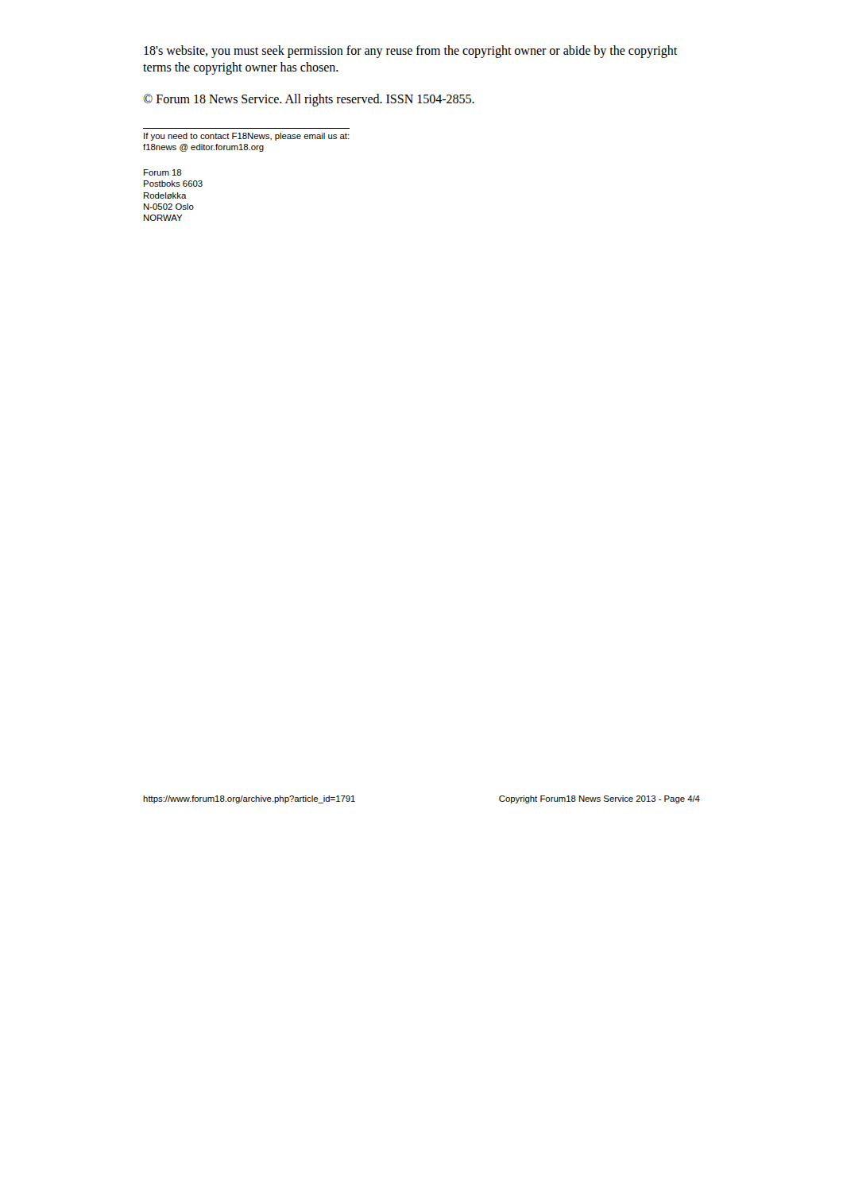18's website, you must seek permission for any reuse from the copyright owner or abide by the copyright terms the copyright owner has chosen.
© Forum 18 News Service. All rights reserved. ISSN 1504-2855.
If you need to contact F18News, please email us at:
f18news @ editor.forum18.org
Forum 18
Postboks 6603
Rodeløkka
N-0502 Oslo
NORWAY
https://www.forum18.org/archive.php?article_id=1791 Copyright Forum18 News Service 2013 - Page 4/4